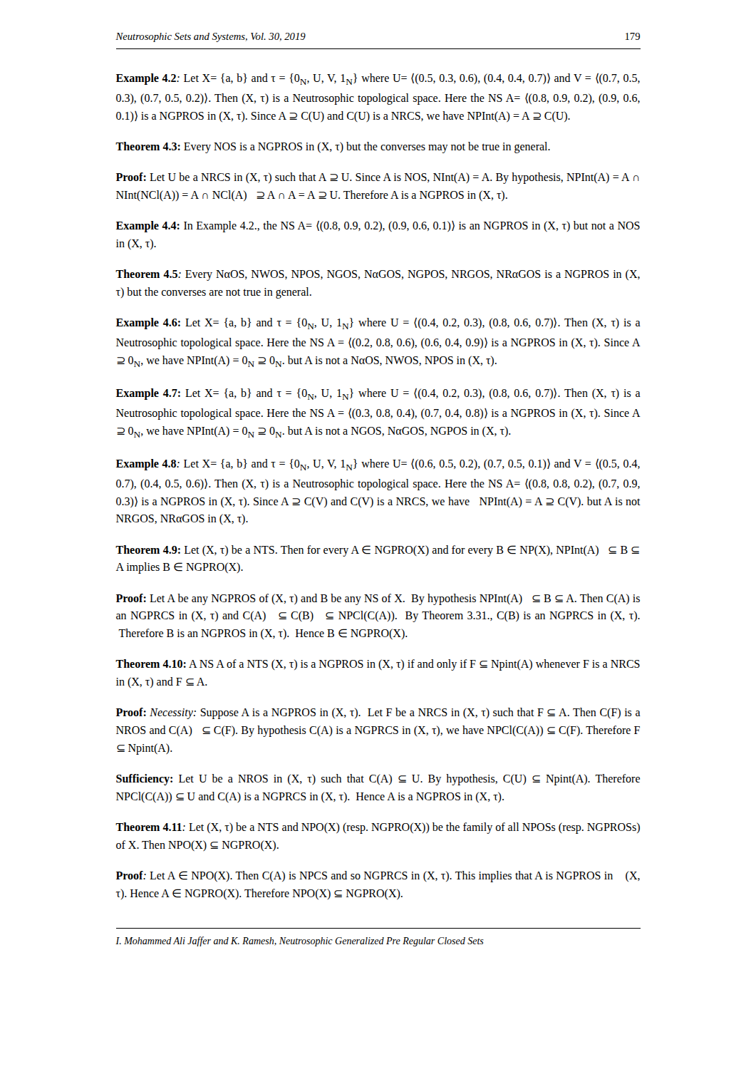Neutrosophic Sets and Systems, Vol. 30, 2019 179
Example 4.2: Let X= {a, b} and τ = {0N, U, V, 1N} where U= ⟨(0.5, 0.3, 0.6), (0.4, 0.4, 0.7)⟩ and V = ⟨(0.7, 0.5, 0.3), (0.7, 0.5, 0.2)⟩. Then (X, τ) is a Neutrosophic topological space. Here the NS A= ⟨(0.8, 0.9, 0.2), (0.9, 0.6, 0.1)⟩ is a NGPROS in (X, τ). Since A ⊇ C(U) and C(U) is a NRCS, we have NPInt(A) = A ⊇ C(U).
Theorem 4.3: Every NOS is a NGPROS in (X, τ) but the converses may not be true in general.
Proof: Let U be a NRCS in (X, τ) such that A ⊇ U. Since A is NOS, NInt(A) = A. By hypothesis, NPInt(A) = A ∩ NInt(NCl(A)) = A ∩ NCl(A) ⊇ A ∩ A = A ⊇ U. Therefore A is a NGPROS in (X, τ).
Example 4.4: In Example 4.2., the NS A= ⟨(0.8, 0.9, 0.2), (0.9, 0.6, 0.1)⟩ is an NGPROS in (X, τ) but not a NOS in (X, τ).
Theorem 4.5: Every NαOS, NWOS, NPOS, NGOS, NαGOS, NGPOS, NRGOS, NRαGOS is a NGPROS in (X, τ) but the converses are not true in general.
Example 4.6: Let X= {a, b} and τ = {0N, U, 1N} where U = ⟨(0.4, 0.2, 0.3), (0.8, 0.6, 0.7)⟩. Then (X, τ) is a Neutrosophic topological space. Here the NS A = ⟨(0.2, 0.8, 0.6), (0.6, 0.4, 0.9)⟩ is a NGPROS in (X, τ). Since A ⊇ 0N, we have NPInt(A) = 0N ⊇ 0N. but A is not a NαOS, NWOS, NPOS in (X, τ).
Example 4.7: Let X= {a, b} and τ = {0N, U, 1N} where U = ⟨(0.4, 0.2, 0.3), (0.8, 0.6, 0.7)⟩. Then (X, τ) is a Neutrosophic topological space. Here the NS A = ⟨(0.3, 0.8, 0.4), (0.7, 0.4, 0.8)⟩ is a NGPROS in (X, τ). Since A ⊇ 0N, we have NPInt(A) = 0N ⊇ 0N. but A is not a NGOS, NαGOS, NGPOS in (X, τ).
Example 4.8: Let X= {a, b} and τ = {0N, U, V, 1N} where U= ⟨(0.6, 0.5, 0.2), (0.7, 0.5, 0.1)⟩ and V = ⟨(0.5, 0.4, 0.7), (0.4, 0.5, 0.6)⟩. Then (X, τ) is a Neutrosophic topological space. Here the NS A= ⟨(0.8, 0.8, 0.2), (0.7, 0.9, 0.3)⟩ is a NGPROS in (X, τ). Since A ⊇ C(V) and C(V) is a NRCS, we have NPInt(A) = A ⊇ C(V). but A is not NRGOS, NRαGOS in (X, τ).
Theorem 4.9: Let (X, τ) be a NTS. Then for every A ∈ NGPRO(X) and for every B ∈ NP(X), NPInt(A) ⊆ B ⊆ A implies B ∈ NGPRO(X).
Proof: Let A be any NGPROS of (X, τ) and B be any NS of X. By hypothesis NPInt(A) ⊆ B ⊆ A. Then C(A) is an NGPRCS in (X, τ) and C(A) ⊆ C(B) ⊆ NPCl(C(A)). By Theorem 3.31., C(B) is an NGPRCS in (X, τ). Therefore B is an NGPROS in (X, τ). Hence B ∈ NGPRO(X).
Theorem 4.10: A NS A of a NTS (X, τ) is a NGPROS in (X, τ) if and only if F ⊆ Npint(A) whenever F is a NRCS in (X, τ) and F ⊆ A.
Proof: Necessity: Suppose A is a NGPROS in (X, τ). Let F be a NRCS in (X, τ) such that F ⊆ A. Then C(F) is a NROS and C(A) ⊆ C(F). By hypothesis C(A) is a NGPRCS in (X, τ), we have NPCl(C(A)) ⊆ C(F). Therefore F ⊆ Npint(A).
Sufficiency: Let U be a NROS in (X, τ) such that C(A) ⊆ U. By hypothesis, C(U) ⊆ Npint(A). Therefore NPCl(C(A)) ⊆ U and C(A) is a NGPRCS in (X, τ). Hence A is a NGPROS in (X, τ).
Theorem 4.11: Let (X, τ) be a NTS and NPO(X) (resp. NGPRO(X)) be the family of all NPOSs (resp. NGPROSs) of X. Then NPO(X) ⊆ NGPRO(X).
Proof: Let A ∈ NPO(X). Then C(A) is NPCS and so NGPRCS in (X, τ). This implies that A is NGPROS in (X, τ). Hence A ∈ NGPRO(X). Therefore NPO(X) ⊆ NGPRO(X).
I. Mohammed Ali Jaffer and K. Ramesh, Neutrosophic Generalized Pre Regular Closed Sets